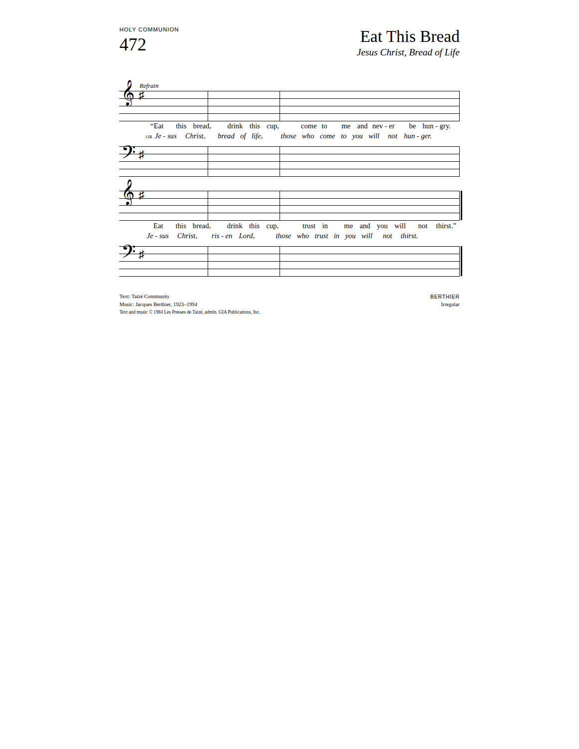Holy Communion
472
Eat This Bread
Jesus Christ, Bread of Life
Refrain
𝄞 ♯
“Eat this bread, drink this cup, come to me and nev - er be hun - gry.
or Je - sus Christ, bread of life, those who come to you will not hun - ger.
𝄢 ♯
𝄞 ♯
Eat this bread, drink this cup, trust in me and you will not thirst.”
Je - sus Christ, ris - en Lord, those who trust in you will not thirst.
𝄢 ♯
Text: Taizé Community
Music: Jacques Berthier, 1923–1994
Text and music © 1984 Les Presses de Taizé, admin. GIA Publications, Inc.
BERTHIER
Irregular